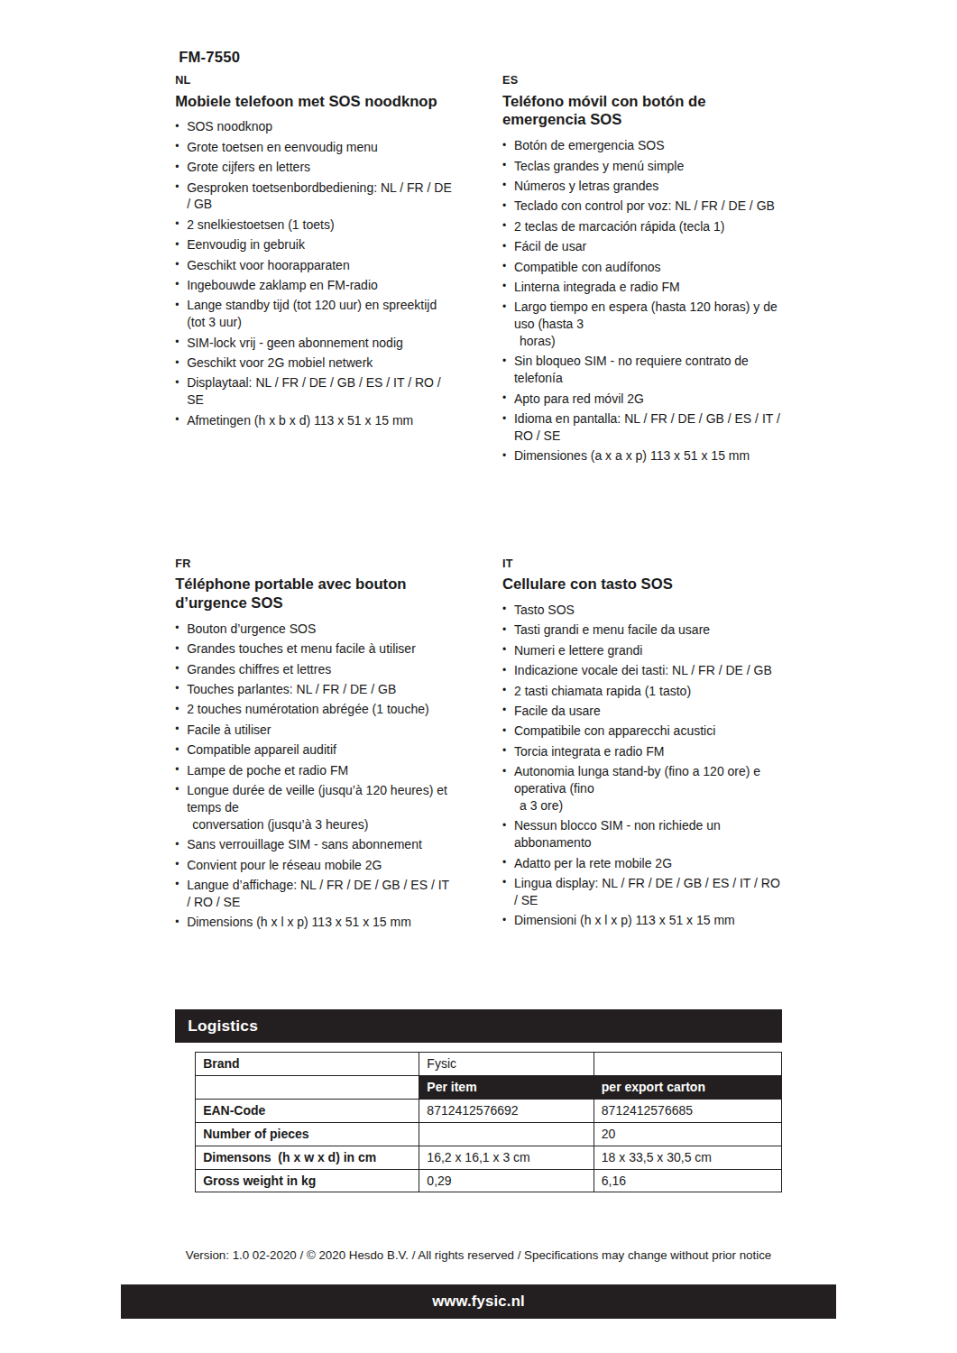FM-7550
NL
Mobiele telefoon met SOS noodknop
SOS noodknop
Grote toetsen en eenvoudig menu
Grote cijfers en letters
Gesproken toetsenbordbediening: NL / FR / DE / GB
2 snelkiestoetsen (1 toets)
Eenvoudig in gebruik
Geschikt voor hoorapparaten
Ingebouwde zaklamp en FM-radio
Lange standby tijd (tot 120 uur) en spreektijd (tot 3 uur)
SIM-lock vrij - geen abonnement nodig
Geschikt voor 2G mobiel netwerk
Displaytaal: NL / FR / DE / GB / ES / IT / RO / SE
Afmetingen (h x b x d) 113 x 51 x 15 mm
ES
Teléfono móvil con botón de emergencia SOS
Botón de emergencia SOS
Teclas grandes y menú simple
Números y letras grandes
Teclado con control por voz: NL / FR / DE / GB
2 teclas de marcación rápida (tecla 1)
Fácil de usar
Compatible con audífonos
Linterna integrada e radio FM
Largo tiempo en espera (hasta 120 horas) y de uso (hasta 3horas)
Sin bloqueo SIM - no requiere contrato de telefonía
Apto para red móvil 2G
Idioma en pantalla: NL / FR / DE / GB / ES / IT / RO / SE
Dimensiones (a x a x p) 113 x 51 x 15 mm
FR
Téléphone portable avec bouton d’urgence SOS
Bouton d’urgence SOS
Grandes touches et menu facile à utiliser
Grandes chiffres et lettres
Touches parlantes: NL / FR / DE / GB
2 touches numérotation abrégée (1 touche)
Facile à utiliser
Compatible appareil auditif
Lampe de poche et radio FM
Longue durée de veille (jusqu’à 120 heures) et temps deconversation (jusqu’à 3 heures)
Sans verrouillage SIM - sans abonnement
Convient pour le réseau mobile 2G
Langue d’affichage: NL / FR / DE / GB / ES / IT / RO / SE
Dimensions (h x l x p) 113 x 51 x 15 mm
IT
Cellulare con tasto SOS
Tasto SOS
Tasti grandi e menu facile da usare
Numeri e lettere grandi
Indicazione vocale dei tasti: NL / FR / DE / GB
2 tasti chiamata rapida (1 tasto)
Facile da usare
Compatibile con apparecchi acustici
Torcia integrata e radio FM
Autonomia lunga stand-by (fino a 120 ore) e operativa (finoa 3 ore)
Nessun blocco SIM - non richiede un abbonamento
Adatto per la rete mobile 2G
Lingua display: NL / FR / DE / GB / ES / IT / RO / SE
Dimensioni (h x l x p) 113 x 51 x 15 mm
Logistics
| Brand | Fysic | |
| | Per item | per export carton |
| EAN-Code | 8712412576692 | 8712412576685 |
| Number of pieces | | 20 |
| Dimensons (h x w x d) in cm | 16,2 x 16,1 x 3 cm | 18 x 33,5 x 30,5 cm |
| Gross weight in kg | 0,29 | 6,16 |
Version: 1.0 02-2020 / © 2020 Hesdo B.V. / All rights reserved / Specifications may change without prior notice
www.fysic.nl